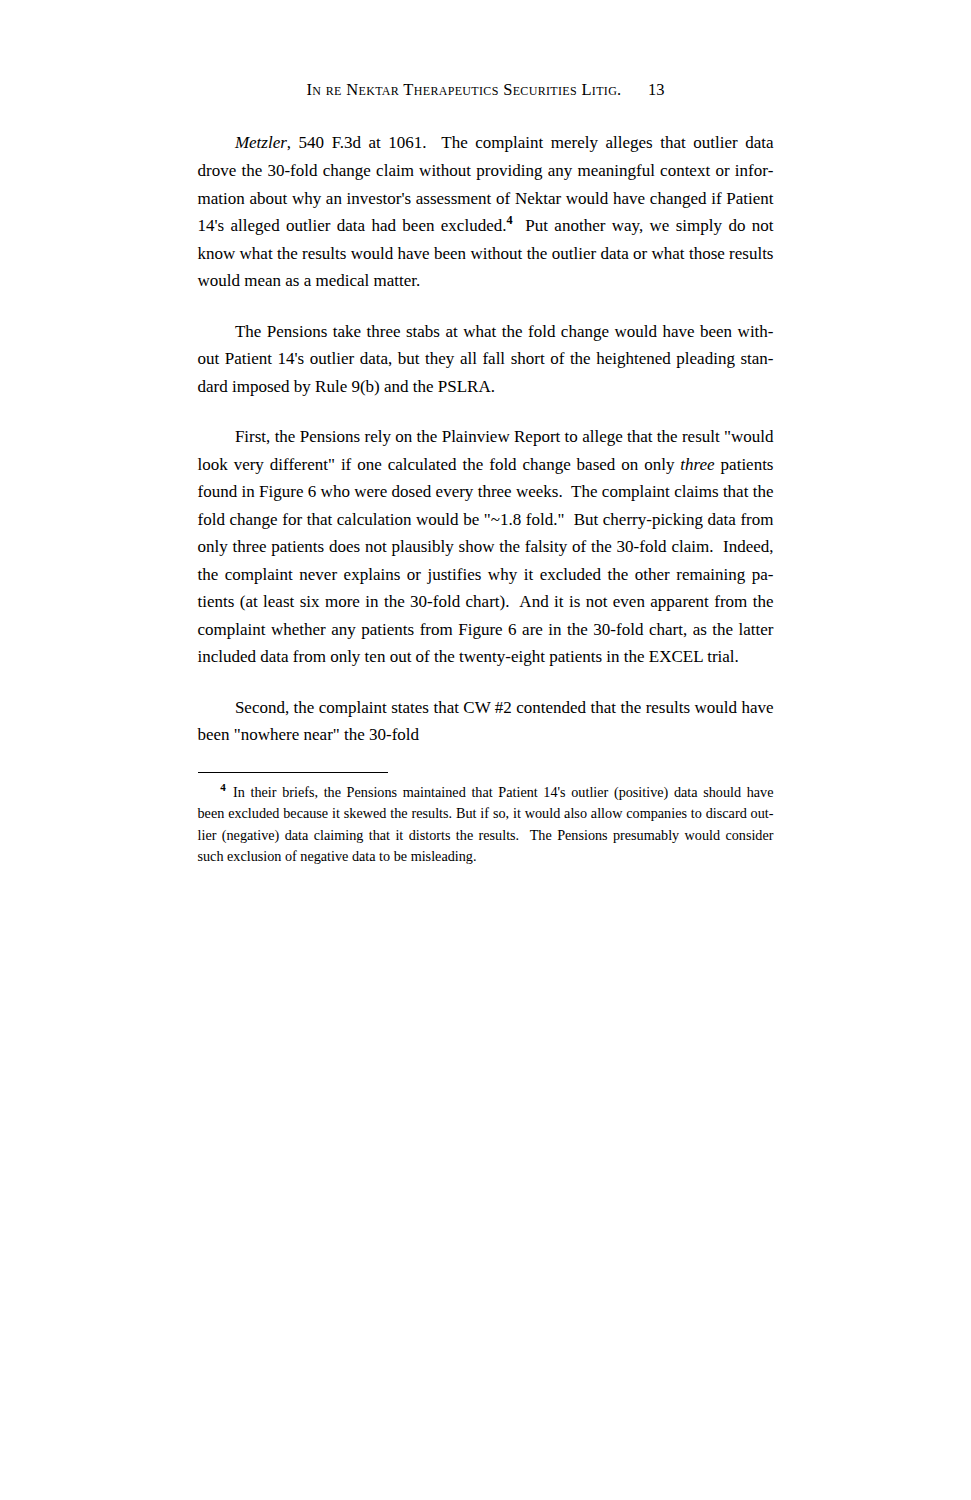In re Nektar Therapeutics Securities Litig.13
Metzler, 540 F.3d at 1061. The complaint merely alleges that outlier data drove the 30-fold change claim without providing any meaningful context or information about why an investor's assessment of Nektar would have changed if Patient 14's alleged outlier data had been excluded.4 Put another way, we simply do not know what the results would have been without the outlier data or what those results would mean as a medical matter.
The Pensions take three stabs at what the fold change would have been without Patient 14's outlier data, but they all fall short of the heightened pleading standard imposed by Rule 9(b) and the PSLRA.
First, the Pensions rely on the Plainview Report to allege that the result "would look very different" if one calculated the fold change based on only three patients found in Figure 6 who were dosed every three weeks. The complaint claims that the fold change for that calculation would be "~1.8 fold." But cherry-picking data from only three patients does not plausibly show the falsity of the 30-fold claim. Indeed, the complaint never explains or justifies why it excluded the other remaining patients (at least six more in the 30-fold chart). And it is not even apparent from the complaint whether any patients from Figure 6 are in the 30-fold chart, as the latter included data from only ten out of the twenty-eight patients in the EXCEL trial.
Second, the complaint states that CW #2 contended that the results would have been "nowhere near" the 30-fold
4 In their briefs, the Pensions maintained that Patient 14's outlier (positive) data should have been excluded because it skewed the results. But if so, it would also allow companies to discard outlier (negative) data claiming that it distorts the results. The Pensions presumably would consider such exclusion of negative data to be misleading.